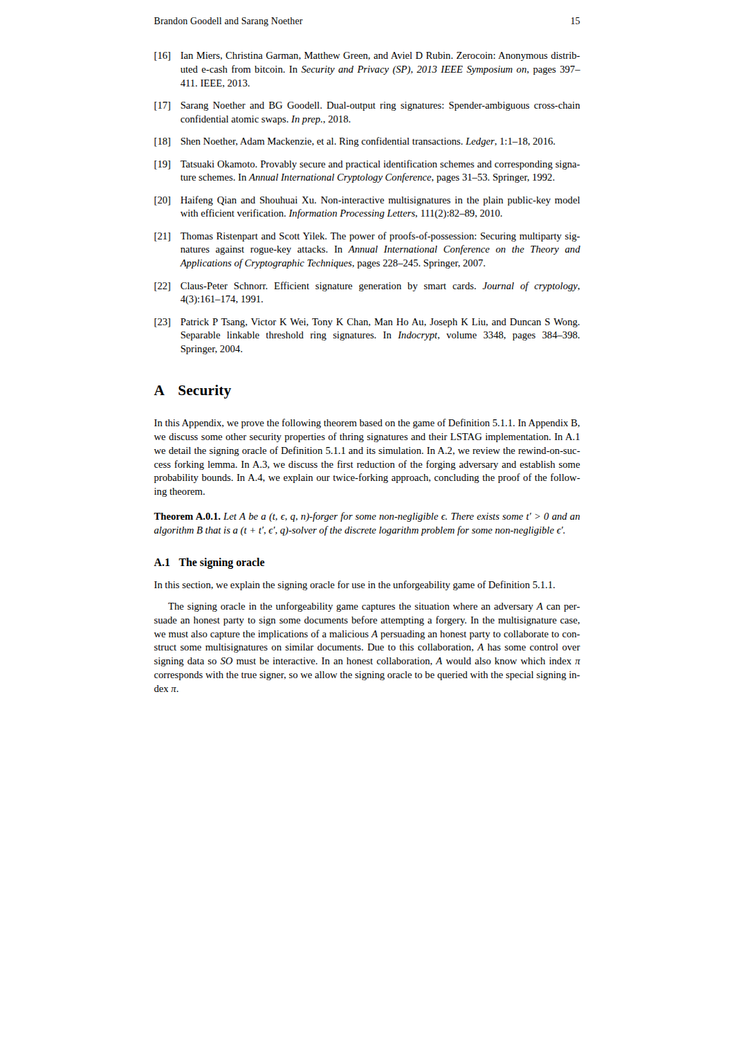Brandon Goodell and Sarang Noether 15
[16] Ian Miers, Christina Garman, Matthew Green, and Aviel D Rubin. Zerocoin: Anonymous distributed e-cash from bitcoin. In Security and Privacy (SP), 2013 IEEE Symposium on, pages 397–411. IEEE, 2013.
[17] Sarang Noether and BG Goodell. Dual-output ring signatures: Spender-ambiguous cross-chain confidential atomic swaps. In prep., 2018.
[18] Shen Noether, Adam Mackenzie, et al. Ring confidential transactions. Ledger, 1:1–18, 2016.
[19] Tatsuaki Okamoto. Provably secure and practical identification schemes and corresponding signature schemes. In Annual International Cryptology Conference, pages 31–53. Springer, 1992.
[20] Haifeng Qian and Shouhuai Xu. Non-interactive multisignatures in the plain public-key model with efficient verification. Information Processing Letters, 111(2):82–89, 2010.
[21] Thomas Ristenpart and Scott Yilek. The power of proofs-of-possession: Securing multiparty signatures against rogue-key attacks. In Annual International Conference on the Theory and Applications of Cryptographic Techniques, pages 228–245. Springer, 2007.
[22] Claus-Peter Schnorr. Efficient signature generation by smart cards. Journal of cryptology, 4(3):161–174, 1991.
[23] Patrick P Tsang, Victor K Wei, Tony K Chan, Man Ho Au, Joseph K Liu, and Duncan S Wong. Separable linkable threshold ring signatures. In Indocrypt, volume 3348, pages 384–398. Springer, 2004.
ASecurity
In this Appendix, we prove the following theorem based on the game of Definition 5.1.1. In Appendix B, we discuss some other security properties of thring signatures and their LSTAG implementation. In A.1 we detail the signing oracle of Definition 5.1.1 and its simulation. In A.2, we review the rewind-on-success forking lemma. In A.3, we discuss the first reduction of the forging adversary and establish some probability bounds. In A.4, we explain our twice-forking approach, concluding the proof of the following theorem.
Theorem A.0.1. Let A be a (t, ϵ, q, n)-forger for some non-negligible ϵ. There exists some t′ > 0 and an algorithm B that is a (t + t′, ϵ′, q)-solver of the discrete logarithm problem for some non-negligible ϵ′.
A.1 The signing oracle
In this section, we explain the signing oracle for use in the unforgeability game of Definition 5.1.1.
The signing oracle in the unforgeability game captures the situation where an adversary A can persuade an honest party to sign some documents before attempting a forgery. In the multisignature case, we must also capture the implications of a malicious A persuading an honest party to collaborate to construct some multisignatures on similar documents. Due to this collaboration, A has some control over signing data so SO must be interactive. In an honest collaboration, A would also know which index π corresponds with the true signer, so we allow the signing oracle to be queried with the special signing index π.